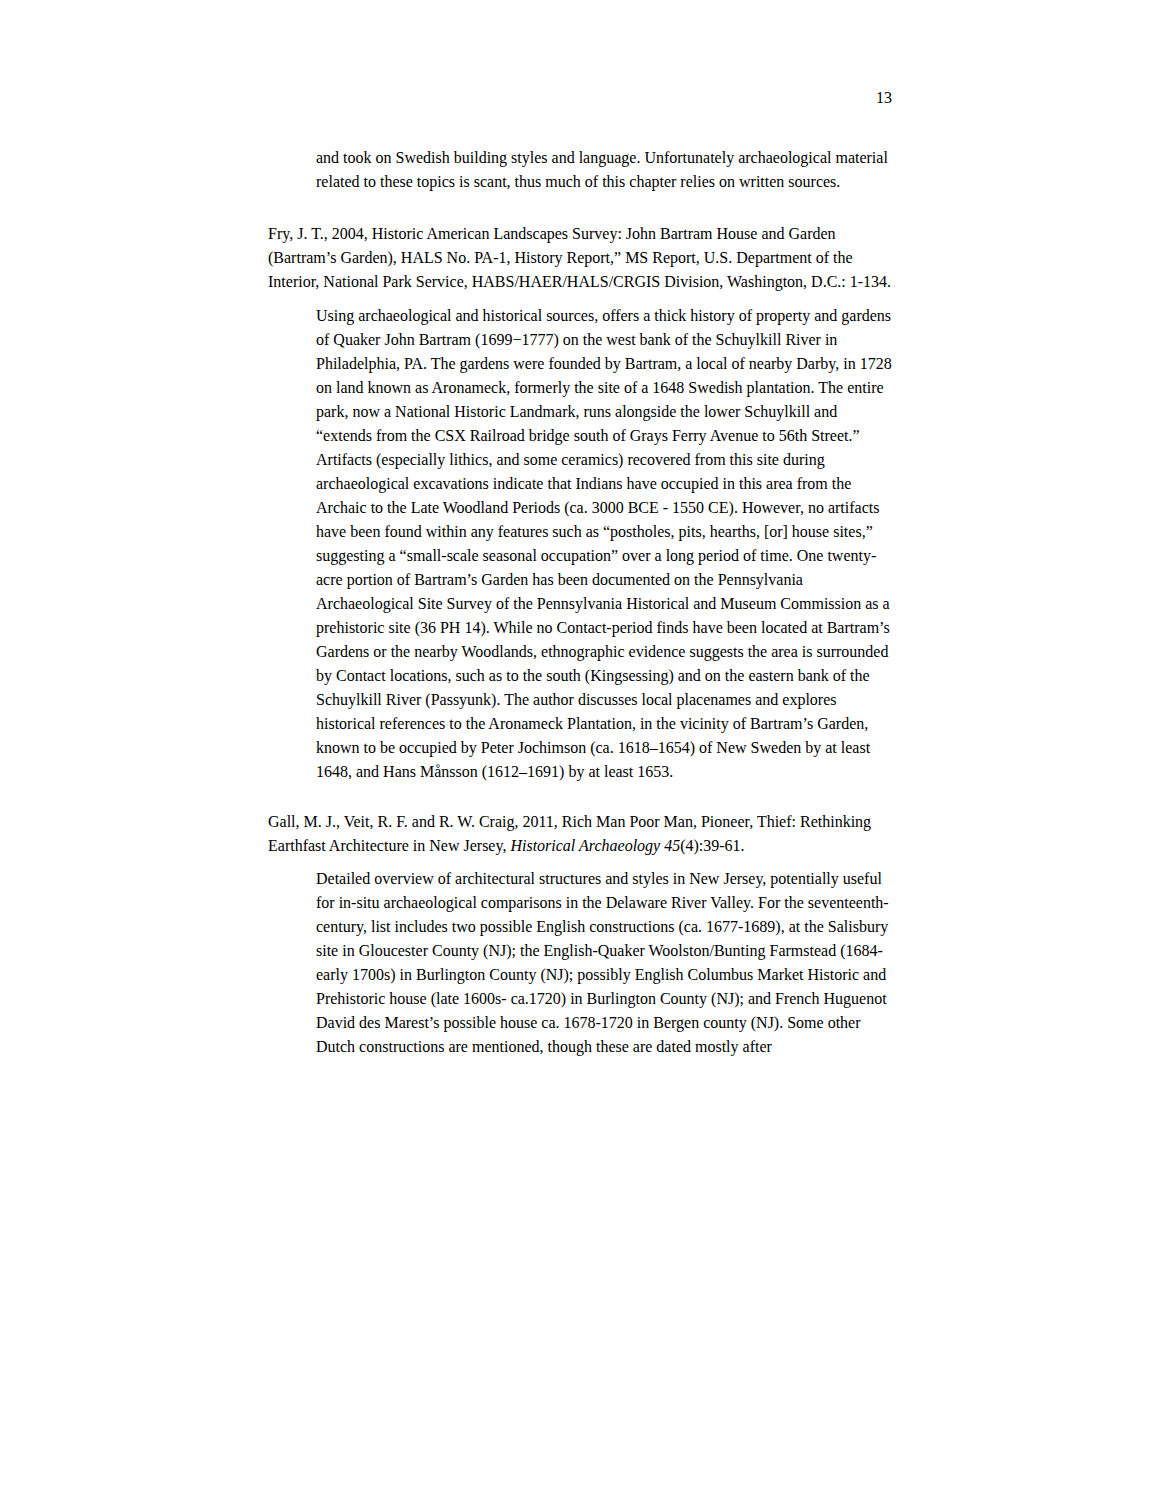13
and took on Swedish building styles and language. Unfortunately archaeological material related to these topics is scant, thus much of this chapter relies on written sources.
Fry, J. T., 2004, Historic American Landscapes Survey: John Bartram House and Garden (Bartram’s Garden), HALS No. PA-1, History Report,” MS Report, U.S. Department of the Interior, National Park Service, HABS/HAER/HALS/CRGIS Division, Washington, D.C.: 1-134.
Using archaeological and historical sources, offers a thick history of property and gardens of Quaker John Bartram (1699−1777) on the west bank of the Schuylkill River in Philadelphia, PA. The gardens were founded by Bartram, a local of nearby Darby, in 1728 on land known as Aronameck, formerly the site of a 1648 Swedish plantation. The entire park, now a National Historic Landmark, runs alongside the lower Schuylkill and “extends from the CSX Railroad bridge south of Grays Ferry Avenue to 56th Street.” Artifacts (especially lithics, and some ceramics) recovered from this site during archaeological excavations indicate that Indians have occupied in this area from the Archaic to the Late Woodland Periods (ca. 3000 BCE - 1550 CE). However, no artifacts have been found within any features such as “postholes, pits, hearths, [or] house sites,” suggesting a “small-scale seasonal occupation” over a long period of time. One twenty-acre portion of Bartram’s Garden has been documented on the Pennsylvania Archaeological Site Survey of the Pennsylvania Historical and Museum Commission as a prehistoric site (36 PH 14). While no Contact-period finds have been located at Bartram’s Gardens or the nearby Woodlands, ethnographic evidence suggests the area is surrounded by Contact locations, such as to the south (Kingsessing) and on the eastern bank of the Schuylkill River (Passyunk). The author discusses local placenames and explores historical references to the Aronameck Plantation, in the vicinity of Bartram’s Garden, known to be occupied by Peter Jochimson (ca. 1618–1654) of New Sweden by at least 1648, and Hans Månsson (1612–1691) by at least 1653.
Gall, M. J., Veit, R. F. and R. W. Craig, 2011, Rich Man Poor Man, Pioneer, Thief: Rethinking Earthfast Architecture in New Jersey, Historical Archaeology 45(4):39-61.
Detailed overview of architectural structures and styles in New Jersey, potentially useful for in-situ archaeological comparisons in the Delaware River Valley. For the seventeenth-century, list includes two possible English constructions (ca. 1677-1689), at the Salisbury site in Gloucester County (NJ); the English-Quaker Woolston/Bunting Farmstead (1684-early 1700s) in Burlington County (NJ); possibly English Columbus Market Historic and Prehistoric house (late 1600s- ca.1720) in Burlington County (NJ); and French Huguenot David des Marest’s possible house ca. 1678-1720 in Bergen county (NJ). Some other Dutch constructions are mentioned, though these are dated mostly after